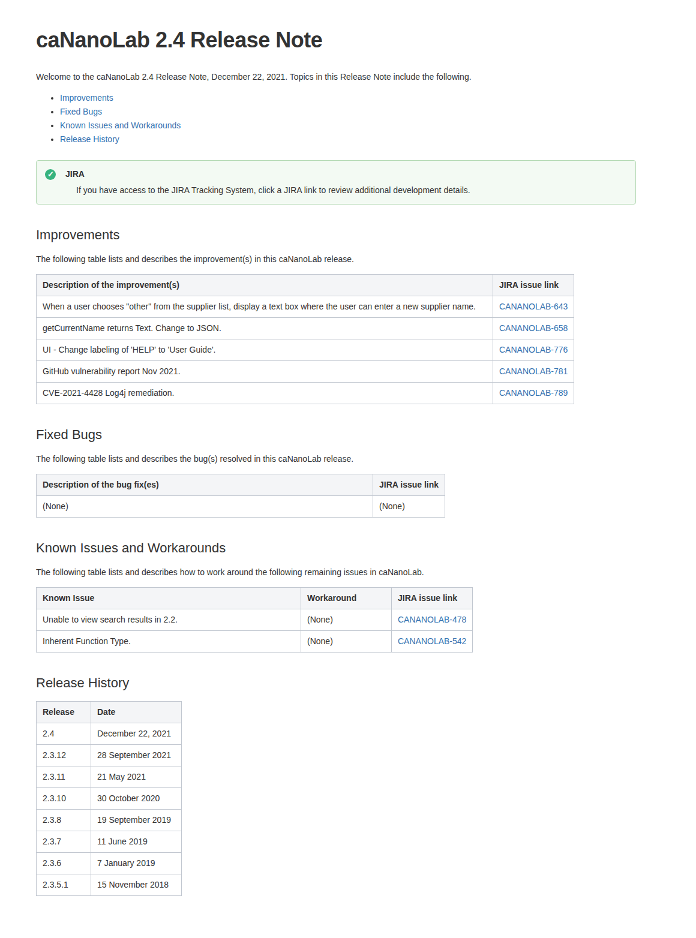caNanoLab 2.4 Release Note
Welcome to the caNanoLab 2.4 Release Note, December 22, 2021. Topics in this Release Note include the following.
Improvements
Fixed Bugs
Known Issues and Workarounds
Release History
✓
JIRA
If you have access to the JIRA Tracking System, click a JIRA link to review additional development details.
Improvements
The following table lists and describes the improvement(s) in this caNanoLab release.
| Description of the improvement(s) | JIRA issue link |
| --- | --- |
| When a user chooses "other" from the supplier list, display a text box where the user can enter a new supplier name. | CANANOLAB-643 |
| getCurrentName returns Text. Change to JSON. | CANANOLAB-658 |
| UI - Change labeling of 'HELP' to 'User Guide'. | CANANOLAB-776 |
| GitHub vulnerability report Nov 2021. | CANANOLAB-781 |
| CVE-2021-4428 Log4j remediation. | CANANOLAB-789 |
Fixed Bugs
The following table lists and describes the bug(s) resolved in this caNanoLab release.
| Description of the bug fix(es) | JIRA issue link |
| --- | --- |
| (None) | (None) |
Known Issues and Workarounds
The following table lists and describes how to work around the following remaining issues in caNanoLab.
| Known Issue | Workaround | JIRA issue link |
| --- | --- | --- |
| Unable to view search results in 2.2. | (None) | CANANOLAB-478 |
| Inherent Function Type. | (None) | CANANOLAB-542 |
Release History
| Release | Date |
| --- | --- |
| 2.4 | December 22, 2021 |
| 2.3.12 | 28 September 2021 |
| 2.3.11 | 21 May 2021 |
| 2.3.10 | 30 October 2020 |
| 2.3.8 | 19 September 2019 |
| 2.3.7 | 11 June 2019 |
| 2.3.6 | 7 January 2019 |
| 2.3.5.1 | 15 November 2018 |